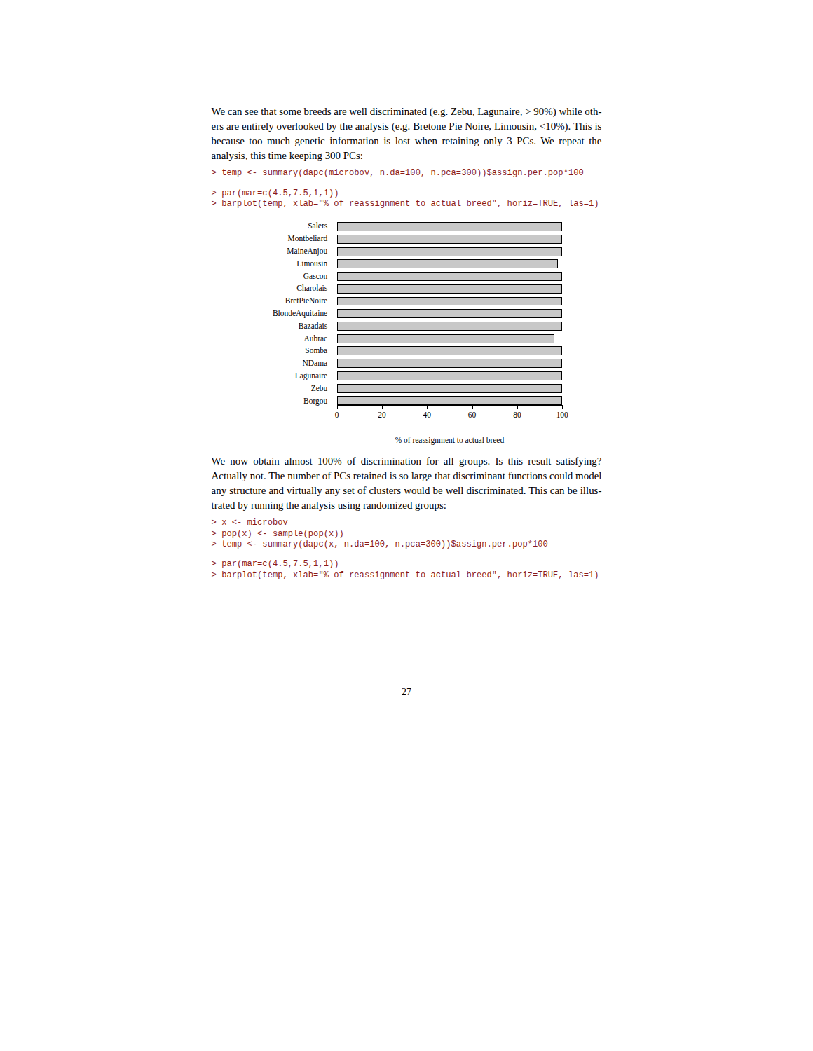We can see that some breeds are well discriminated (e.g. Zebu, Lagunaire, > 90%) while others are entirely overlooked by the analysis (e.g. Bretone Pie Noire, Limousin, <10%). This is because too much genetic information is lost when retaining only 3 PCs. We repeat the analysis, this time keeping 300 PCs:
> temp <- summary(dapc(microbov, n.da=100, n.pca=300))$assign.per.pop*100
> par(mar=c(4.5,7.5,1,1)) > barplot(temp, xlab="% of reassignment to actual breed", horiz=TRUE, las=1)
Salers Montbeliard MaineAnjou Limousin Gascon Charolais BretPieNoire BlondeAquitaine Bazadais Aubrac Somba NDama Lagunaire Zebu Borgou
0
20
40
60
80
100
% of reassignment to actual breed
We now obtain almost 100% of discrimination for all groups. Is this result satisfying? Actually not. The number of PCs retained is so large that discriminant functions could model any structure and virtually any set of clusters would be well discriminated. This can be illustrated by running the analysis using randomized groups:
> x <- microbov > pop(x) <- sample(pop(x)) > temp <- summary(dapc(x, n.da=100, n.pca=300))$assign.per.pop*100
> par(mar=c(4.5,7.5,1,1)) > barplot(temp, xlab="% of reassignment to actual breed", horiz=TRUE, las=1)
27